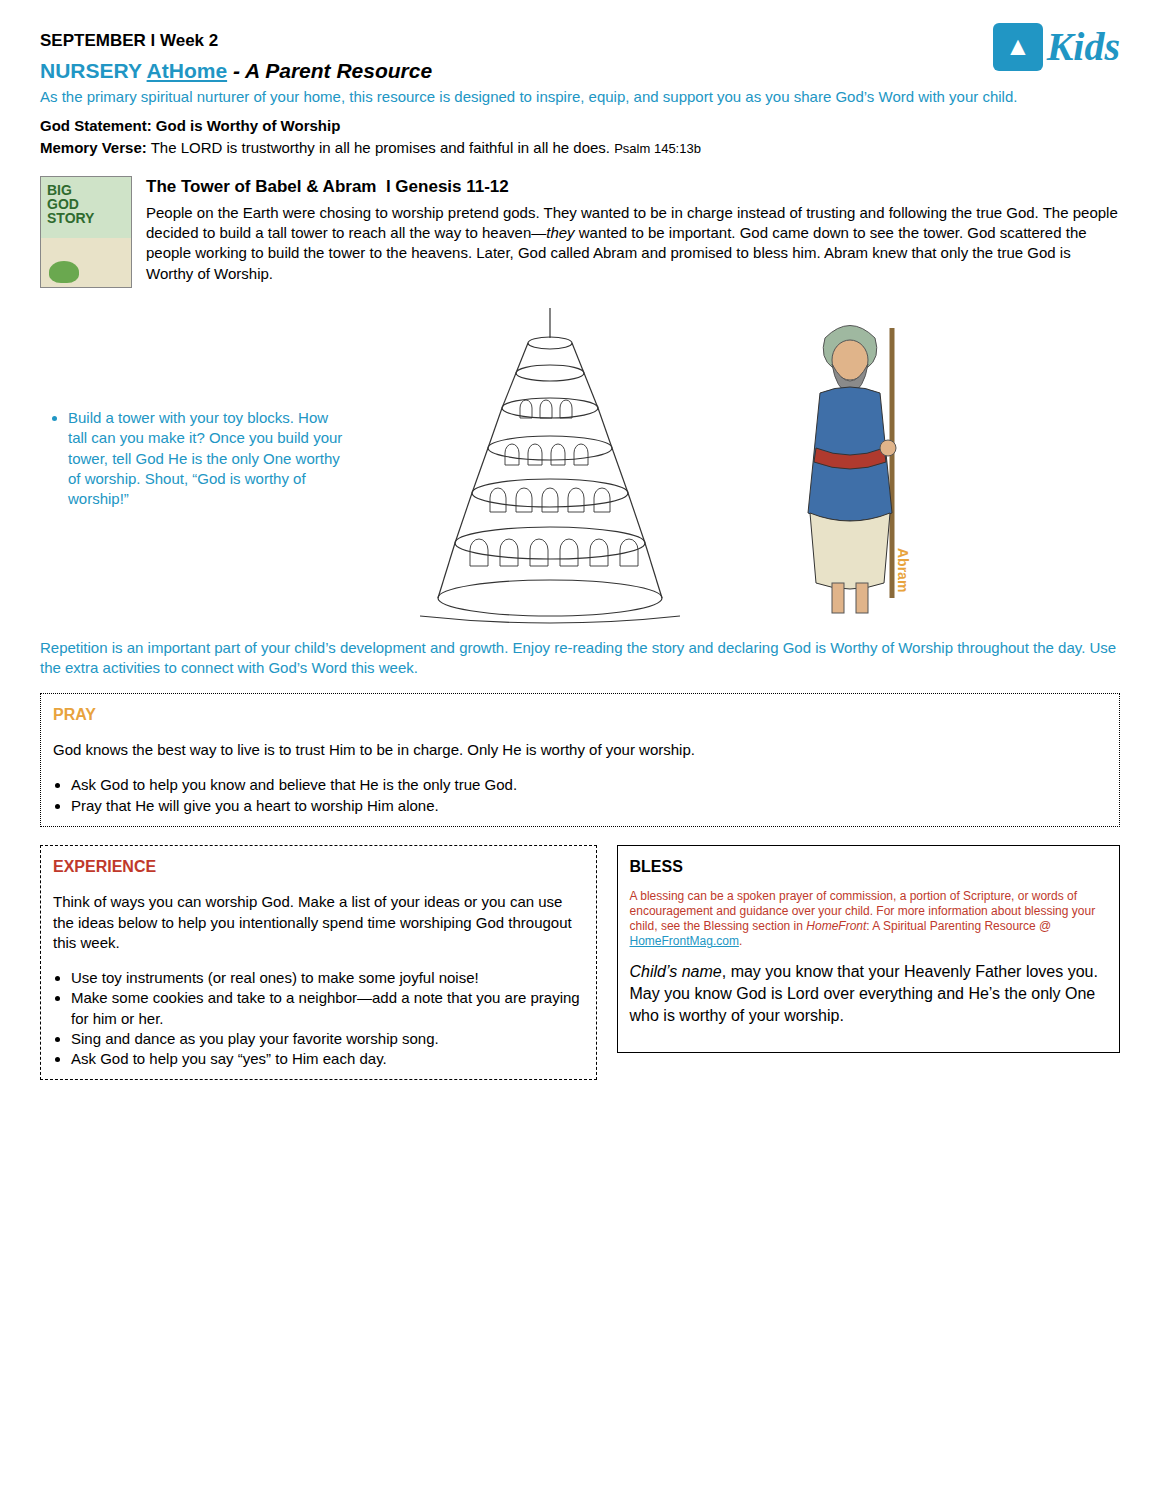SEPTEMBER l Week 2
▲Kids
NURSERY AtHome - A Parent Resource
As the primary spiritual nurturer of your home, this resource is designed to inspire, equip, and support you as you share God’s Word with your child.
God Statement: God is Worthy of Worship
Memory Verse: The LORD is trustworthy in all he promises and faithful in all he does. Psalm 145:13b
BIG
GOD
STORY
The Tower of Babel & Abram l Genesis 11-12
People on the Earth were chosing to worship pretend gods. They wanted to be in charge instead of trusting and following the true God. The people decided to build a tall tower to reach all the way to heaven—they wanted to be important. God came down to see the tower. God scattered the people working to build the tower to the heavens. Later, God called Abram and promised to bless him. Abram knew that only the true God is Worthy of Worship.
Build a tower with your toy blocks. How tall can you make it? Once you build your tower, tell God He is the only One worthy of worship. Shout, “God is worthy of worship!”
Abram
Repetition is an important part of your child’s development and growth. Enjoy re-reading the story and declaring God is Worthy of Worship throughout the day. Use the extra activities to connect with God’s Word this week.
PRAY
God knows the best way to live is to trust Him to be in charge. Only He is worthy of your worship.
Ask God to help you know and believe that He is the only true God.
Pray that He will give you a heart to worship Him alone.
EXPERIENCE
Think of ways you can worship God. Make a list of your ideas or you can use the ideas below to help you intentionally spend time worshiping God througout this week.
Use toy instruments (or real ones) to make some joyful noise!
Make some cookies and take to a neighbor—add a note that you are praying for him or her.
Sing and dance as you play your favorite worship song.
Ask God to help you say “yes” to Him each day.
BLESS
A blessing can be a spoken prayer of commission, a portion of Scripture, or words of encouragement and guidance over your child. For more information about blessing your child, see the Blessing section in HomeFront: A Spiritual Parenting Resource @ HomeFrontMag.com.
Child’s name, may you know that your Heavenly Father loves you. May you know God is Lord over everything and He’s the only One who is worthy of your worship.